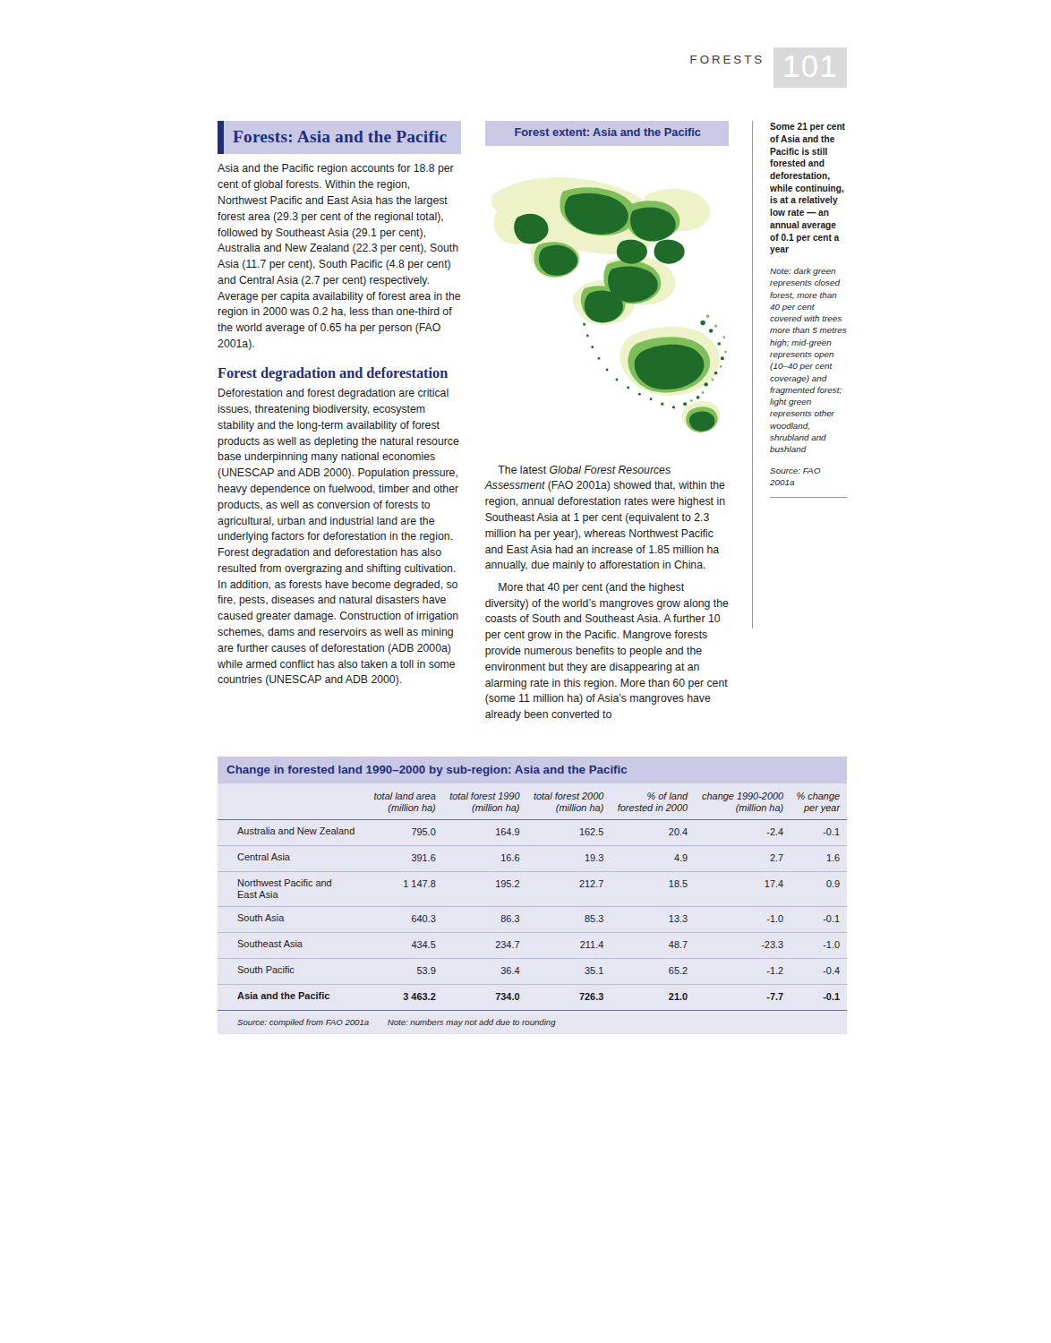Forests
101
Forests: Asia and the Pacific
Asia and the Pacific region accounts for 18.8 per cent of global forests. Within the region, Northwest Pacific and East Asia has the largest forest area (29.3 per cent of the regional total), followed by Southeast Asia (29.1 per cent), Australia and New Zealand (22.3 per cent), South Asia (11.7 per cent), South Pacific (4.8 per cent) and Central Asia (2.7 per cent) respectively. Average per capita availability of forest area in the region in 2000 was 0.2 ha, less than one-third of the world average of 0.65 ha per person (FAO 2001a).
Forest degradation and deforestation
Deforestation and forest degradation are critical issues, threatening biodiversity, ecosystem stability and the long-term availability of forest products as well as depleting the natural resource base underpinning many national economies (UNESCAP and ADB 2000). Population pressure, heavy dependence on fuelwood, timber and other products, as well as conversion of forests to agricultural, urban and industrial land are the underlying factors for deforestation in the region. Forest degradation and deforestation has also resulted from overgrazing and shifting cultivation. In addition, as forests have become degraded, so fire, pests, diseases and natural disasters have caused greater damage. Construction of irrigation schemes, dams and reservoirs as well as mining are further causes of deforestation (ADB 2000a) while armed conflict has also taken a toll in some countries (UNESCAP and ADB 2000).
Forest extent: Asia and the Pacific
The latest Global Forest Resources Assessment (FAO 2001a) showed that, within the region, annual deforestation rates were highest in Southeast Asia at 1 per cent (equivalent to 2.3 million ha per year), whereas Northwest Pacific and East Asia had an increase of 1.85 million ha annually, due mainly to afforestation in China.
More that 40 per cent (and the highest diversity) of the world’s mangroves grow along the coasts of South and Southeast Asia. A further 10 per cent grow in the Pacific. Mangrove forests provide numerous benefits to people and the environment but they are disappearing at an alarming rate in this region. More than 60 per cent (some 11 million ha) of Asia’s mangroves have already been converted to
Some 21 per cent of Asia and the Pacific is still forested and deforestation, while continuing, is at a relatively low rate — an annual average of 0.1 per cent a year
Note: dark green represents closed forest, more than 40 per cent covered with trees more than 5 metres high; mid-green represents open (10–40 per cent coverage) and fragmented forest; light green represents other woodland, shrubland and bushland
Source: FAO 2001a
Change in forested land 1990–2000 by sub-region: Asia and the Pacific
| | total land area (million ha) | total forest 1990 (million ha) | total forest 2000 (million ha) | % of land forested in 2000 | change 1990-2000 (million ha) | % change per year |
| --- | --- | --- | --- | --- | --- | --- |
| Australia and New Zealand | 795.0 | 164.9 | 162.5 | 20.4 | -2.4 | -0.1 |
| Central Asia | 391.6 | 16.6 | 19.3 | 4.9 | 2.7 | 1.6 |
| Northwest Pacific and East Asia | 1 147.8 | 195.2 | 212.7 | 18.5 | 17.4 | 0.9 |
| South Asia | 640.3 | 86.3 | 85.3 | 13.3 | -1.0 | -0.1 |
| Southeast Asia | 434.5 | 234.7 | 211.4 | 48.7 | -23.3 | -1.0 |
| South Pacific | 53.9 | 36.4 | 35.1 | 65.2 | -1.2 | -0.4 |
| Asia and the Pacific | 3 463.2 | 734.0 | 726.3 | 21.0 | -7.7 | -0.1 |
Source: compiled from FAO 2001a Note: numbers may not add due to rounding